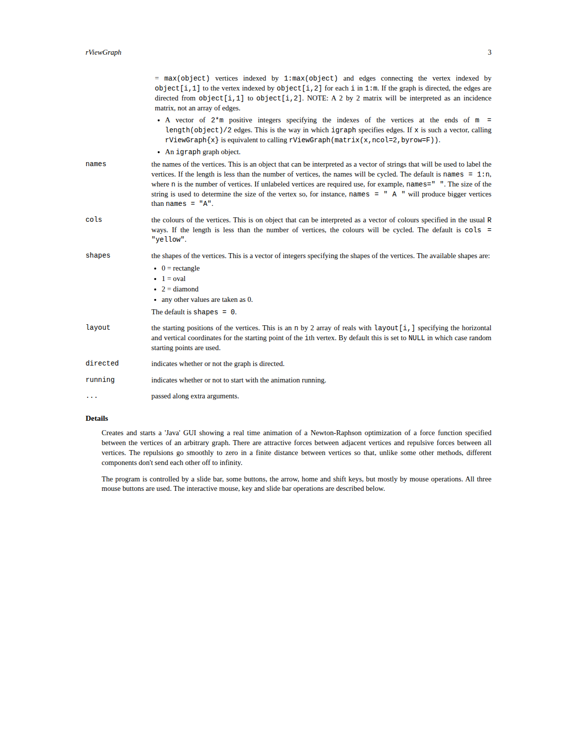rViewGraph 3
= max(object) vertices indexed by 1:max(object) and edges connecting the vertex indexed by object[i,1] to the vertex indexed by object[i,2] for each i in 1:m. If the graph is directed, the edges are directed from object[i,1] to object[i,2]. NOTE: A 2 by 2 matrix will be interpreted as an incidence matrix, not an array of edges.
A vector of 2*m positive integers specifying the indexes of the vertices at the ends of m = length(object)/2 edges. This is the way in which igraph specifies edges. If x is such a vector, calling rViewGraph{x} is equivalent to calling rViewGraph(matrix(x,ncol=2,byrow=F)).
An igraph graph object.
names
the names of the vertices. This is an object that can be interpreted as a vector of strings that will be used to label the vertices. If the length is less than the number of vertices, the names will be cycled. The default is names = 1:n, where n is the number of vertices. If unlabeled vertices are required use, for example, names=" ". The size of the string is used to determine the size of the vertex so, for instance, names = " A " will produce bigger vertices than names = "A".
cols
the colours of the vertices. This is on object that can be interpreted as a vector of colours specified in the usual R ways. If the length is less than the number of vertices, the colours will be cycled. The default is cols = "yellow".
shapes
the shapes of the vertices. This is a vector of integers specifying the shapes of the vertices. The available shapes are:
0 = rectangle
1 = oval
2 = diamond
any other values are taken as 0.
The default is shapes = 0.
layout
the starting positions of the vertices. This is an n by 2 array of reals with layout[i,] specifying the horizontal and vertical coordinates for the starting point of the ith vertex. By default this is set to NULL in which case random starting points are used.
directed
indicates whether or not the graph is directed.
running
indicates whether or not to start with the animation running.
...
passed along extra arguments.
Details
Creates and starts a 'Java' GUI showing a real time animation of a Newton-Raphson optimization of a force function specified between the vertices of an arbitrary graph. There are attractive forces between adjacent vertices and repulsive forces between all vertices. The repulsions go smoothly to zero in a finite distance between vertices so that, unlike some other methods, different components don't send each other off to infinity.
The program is controlled by a slide bar, some buttons, the arrow, home and shift keys, but mostly by mouse operations. All three mouse buttons are used. The interactive mouse, key and slide bar operations are described below.